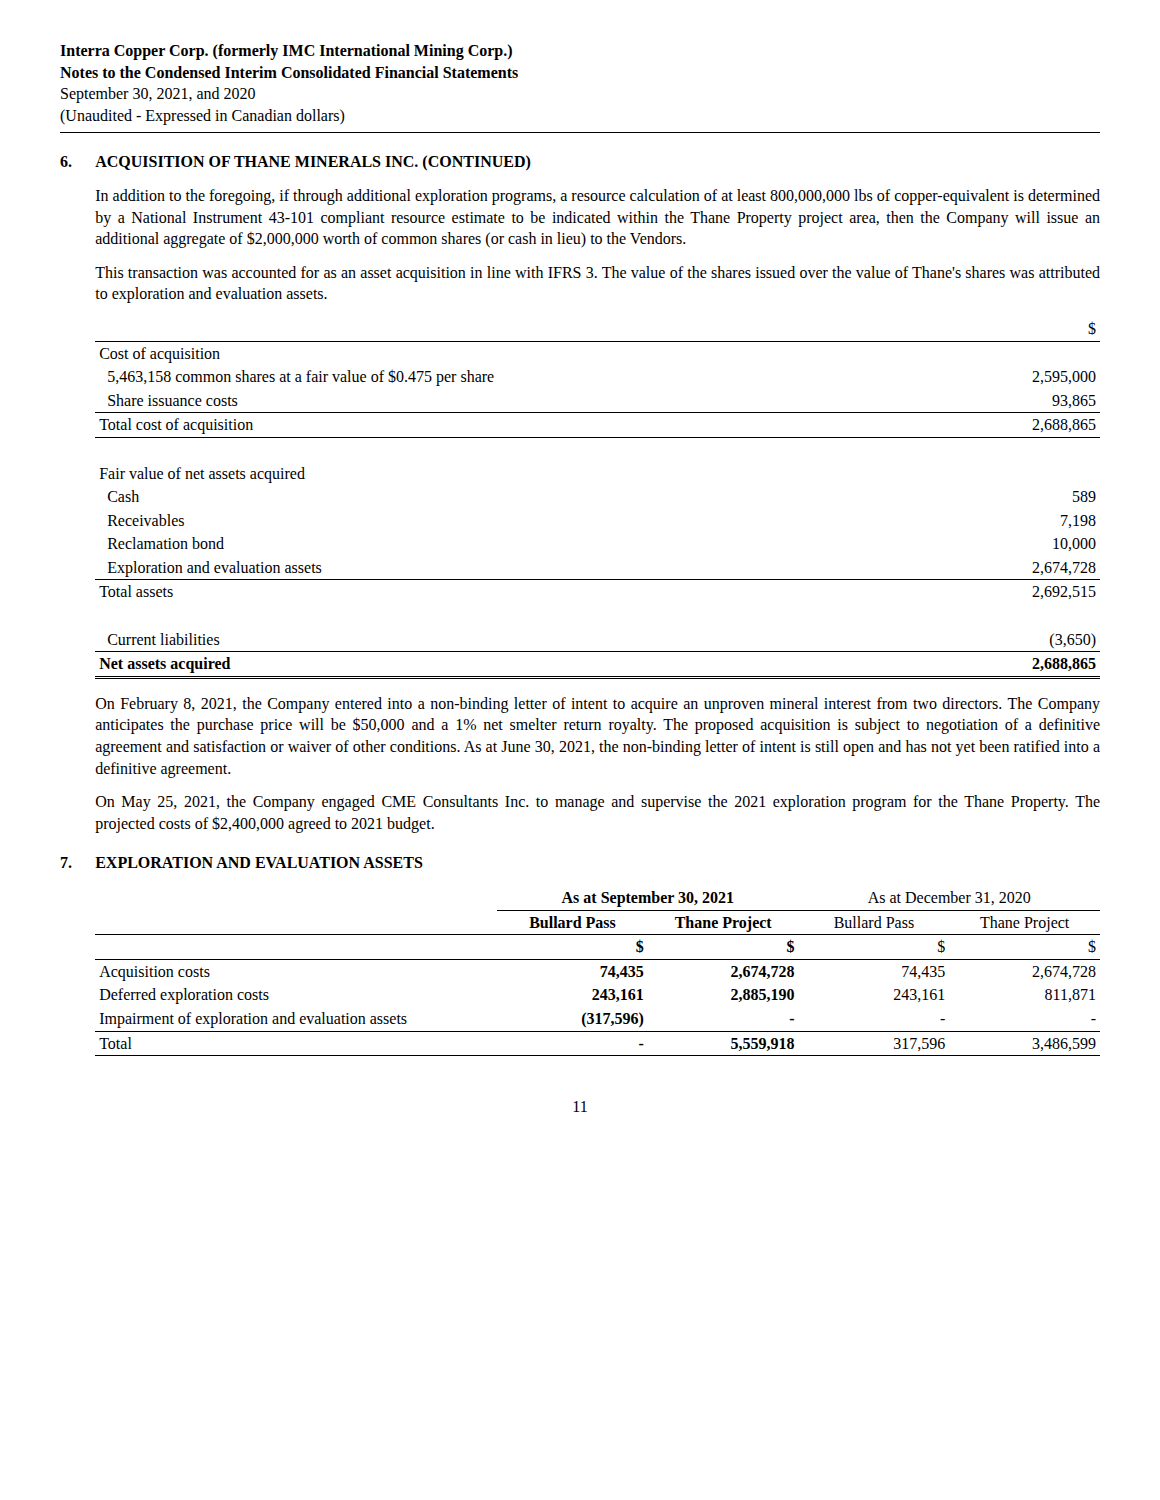Interra Copper Corp. (formerly IMC International Mining Corp.)
Notes to the Condensed Interim Consolidated Financial Statements
September 30, 2021, and 2020
(Unaudited - Expressed in Canadian dollars)
6. ACQUISITION OF THANE MINERALS INC. (CONTINUED)
In addition to the foregoing, if through additional exploration programs, a resource calculation of at least 800,000,000 lbs of copper-equivalent is determined by a National Instrument 43-101 compliant resource estimate to be indicated within the Thane Property project area, then the Company will issue an additional aggregate of $2,000,000 worth of common shares (or cash in lieu) to the Vendors.
This transaction was accounted for as an asset acquisition in line with IFRS 3. The value of the shares issued over the value of Thane's shares was attributed to exploration and evaluation assets.
| | $ |
| Cost of acquisition | |
| 5,463,158 common shares at a fair value of $0.475 per share | 2,595,000 |
| Share issuance costs | 93,865 |
| Total cost of acquisition | 2,688,865 |
| Fair value of net assets acquired | |
| Cash | 589 |
| Receivables | 7,198 |
| Reclamation bond | 10,000 |
| Exploration and evaluation assets | 2,674,728 |
| Total assets | 2,692,515 |
| Current liabilities | (3,650) |
| Net assets acquired | 2,688,865 |
On February 8, 2021, the Company entered into a non-binding letter of intent to acquire an unproven mineral interest from two directors. The Company anticipates the purchase price will be $50,000 and a 1% net smelter return royalty. The proposed acquisition is subject to negotiation of a definitive agreement and satisfaction or waiver of other conditions. As at June 30, 2021, the non-binding letter of intent is still open and has not yet been ratified into a definitive agreement.
On May 25, 2021, the Company engaged CME Consultants Inc. to manage and supervise the 2021 exploration program for the Thane Property. The projected costs of $2,400,000 agreed to 2021 budget.
7. EXPLORATION AND EVALUATION ASSETS
| | As at September 30, 2021 | As at December 31, 2020 |
| | Bullard Pass | Thane Project | Bullard Pass | Thane Project |
| | $ | $ | $ | $ |
| Acquisition costs | 74,435 | 2,674,728 | 74,435 | 2,674,728 |
| Deferred exploration costs | 243,161 | 2,885,190 | 243,161 | 811,871 |
| Impairment of exploration and evaluation assets | (317,596) | - | - | - |
| Total | - | 5,559,918 | 317,596 | 3,486,599 |
11